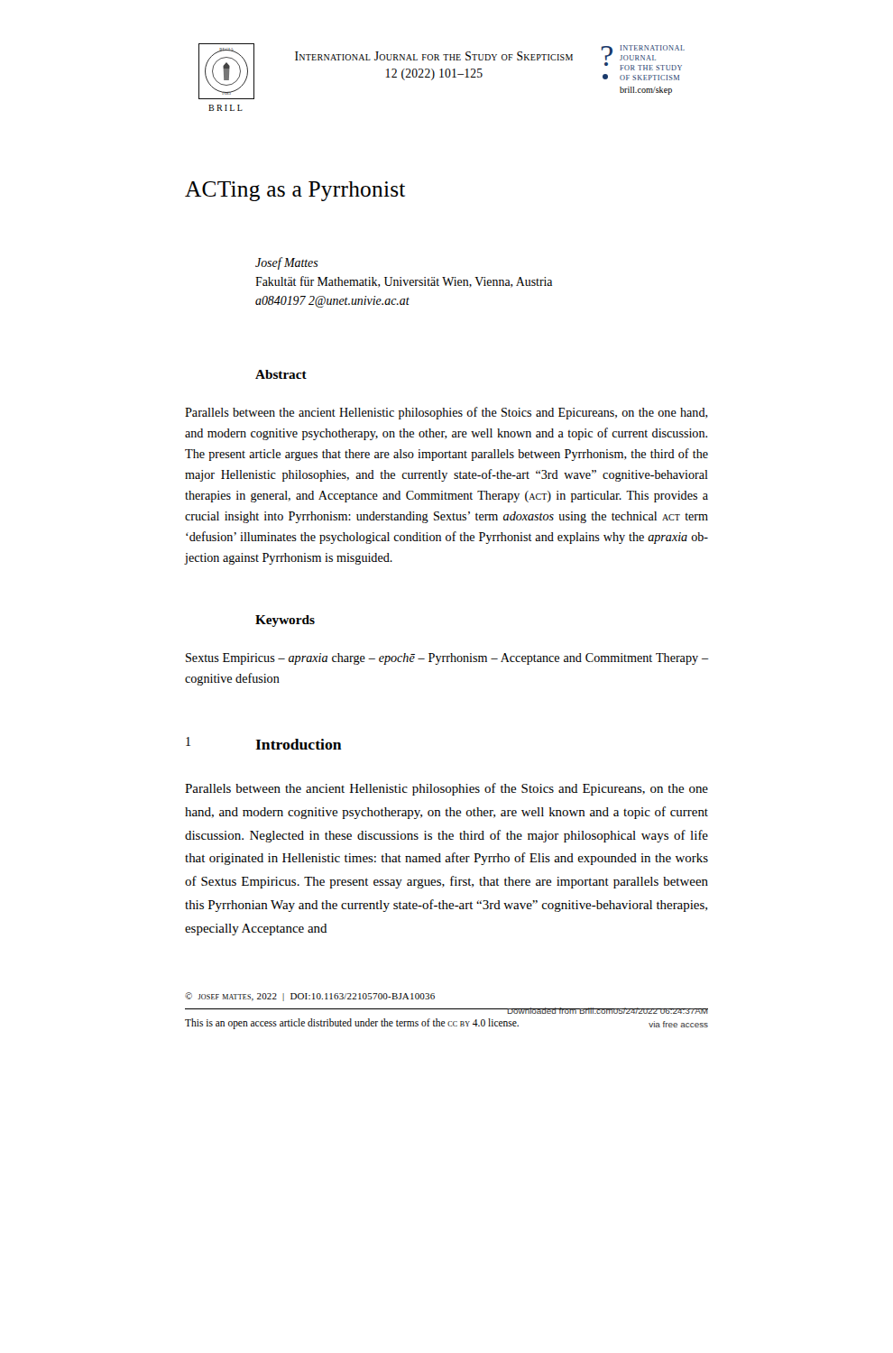REGIA
1683
BRILL
International Journal for the Study of Skepticism
12 (2022) 101–125
? International
Journal
for the Study
of Skepticism brill.com/skep
ACTing as a Pyrrhonist
Josef Mattes
Fakultät für Mathematik, Universität Wien, Vienna, Austria
a0840197 2@unet.univie.ac.at
Abstract
Parallels between the ancient Hellenistic philosophies of the Stoics and Epicureans, on the one hand, and modern cognitive psychotherapy, on the other, are well known and a topic of current discussion. The present article argues that there are also important parallels between Pyrrhonism, the third of the major Hellenistic philosophies, and the currently state-of-the-art “3rd wave” cognitive-behavioral therapies in general, and Acceptance and Commitment Therapy (act) in particular. This provides a crucial insight into Pyrrhonism: understanding Sextus’ term adoxastos using the technical act term ‘defusion’ illuminates the psychological condition of the Pyrrhonist and explains why the apraxia objection against Pyrrhonism is misguided.
Keywords
Sextus Empiricus – apraxia charge – epochē – Pyrrhonism – Acceptance and Commitment Therapy – cognitive defusion
1
Introduction
Parallels between the ancient Hellenistic philosophies of the Stoics and Epicureans, on the one hand, and modern cognitive psychotherapy, on the other, are well known and a topic of current discussion. Neglected in these discussions is the third of the major philosophical ways of life that originated in Hellenistic times: that named after Pyrrho of Elis and expounded in the works of Sextus Empiricus. The present essay argues, first, that there are important parallels between this Pyrrhonian Way and the currently state-of-the-art “3rd wave” cognitive-behavioral therapies, especially Acceptance and
© josef mattes, 2022 | DOI:10.1163/22105700-BJA10036
This is an open access article distributed under the terms of the cc by 4.0 license.
Downloaded from Brill.com05/24/2022 06:24:37AM
via free access